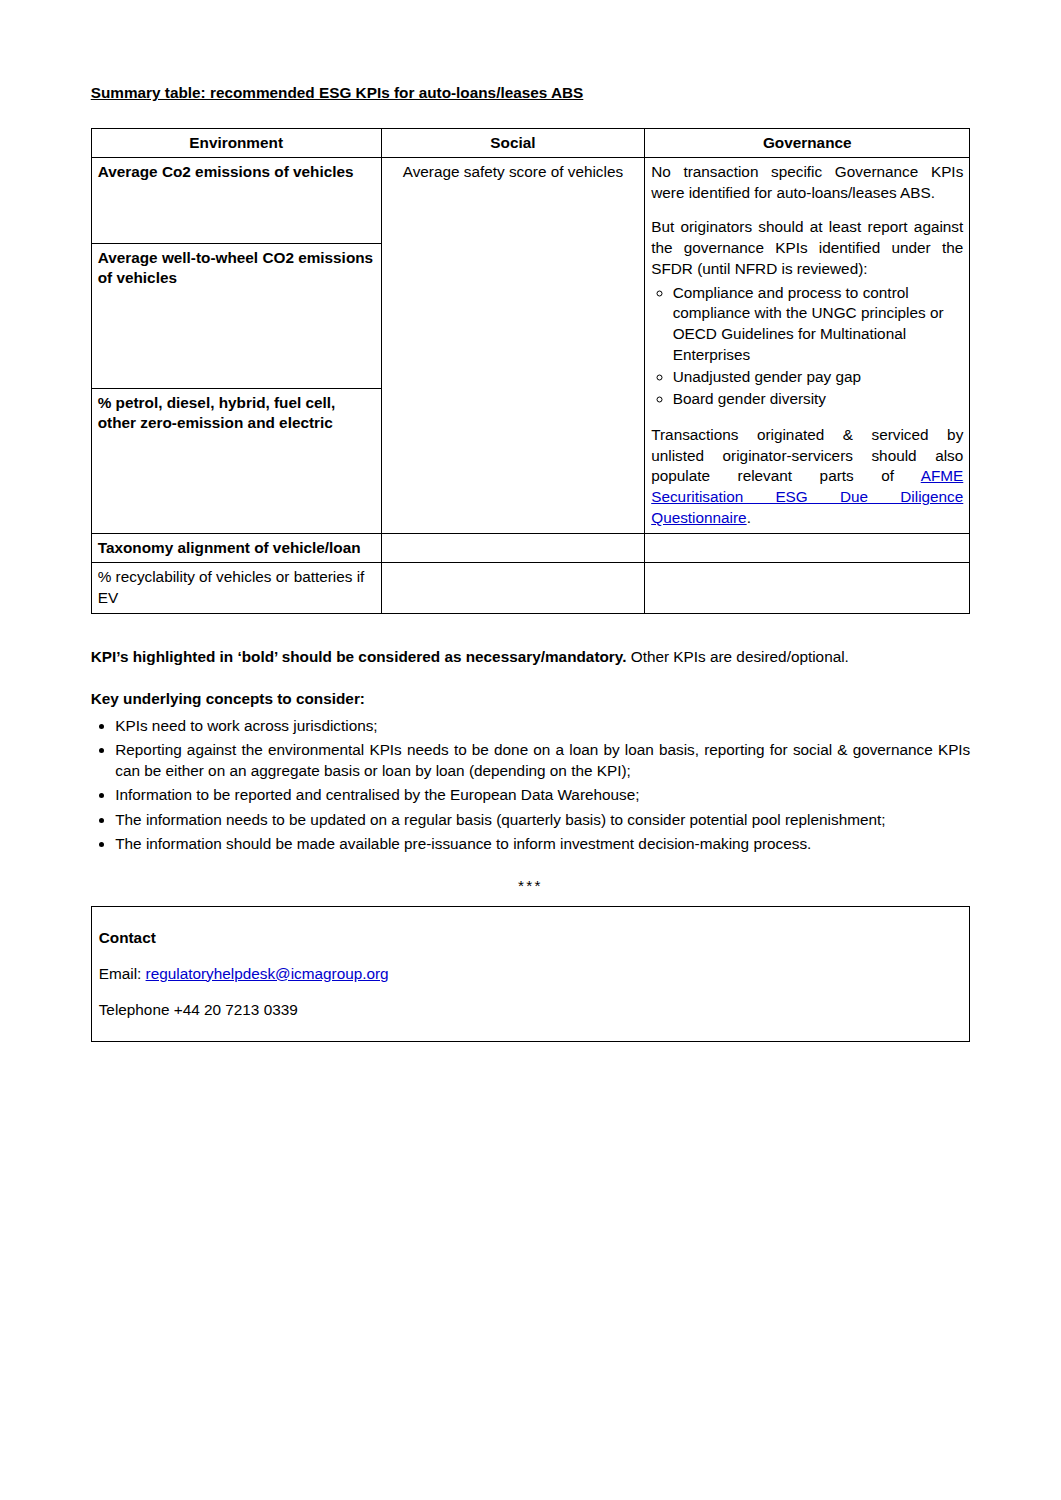Summary table: recommended ESG KPIs for auto-loans/leases ABS
| Environment | Social | Governance |
| --- | --- | --- |
| Average Co2 emissions of vehicles | Average safety score of vehicles | No transaction specific Governance KPIs were identified for auto-loans/leases ABS. But originators should at least report against the governance KPIs identified under the SFDR (until NFRD is reviewed): Compliance and process to control compliance with the UNGC principles or OECD Guidelines for Multinational Enterprises Unadjusted gender pay gap Board gender diversity Transactions originated & serviced by unlisted originator-servicers should also populate relevant parts of AFME Securitisation ESG Due Diligence Questionnaire . |
| Average well-to-wheel CO2 emissions of vehicles |
| % petrol, diesel, hybrid, fuel cell, other zero-emission and electric |
| Taxonomy alignment of vehicle/loan | | |
| % recyclability of vehicles or batteries if EV | | |
KPI’s highlighted in ‘bold’ should be considered as necessary/mandatory. Other KPIs are desired/optional.
Key underlying concepts to consider:
KPIs need to work across jurisdictions;
Reporting against the environmental KPIs needs to be done on a loan by loan basis, reporting for social & governance KPIs can be either on an aggregate basis or loan by loan (depending on the KPI);
Information to be reported and centralised by the European Data Warehouse;
The information needs to be updated on a regular basis (quarterly basis) to consider potential pool replenishment;
The information should be made available pre-issuance to inform investment decision-making process.
***
| Contact Email: regulatoryhelpdesk@icmagroup.org Telephone +44 20 7213 0339 |